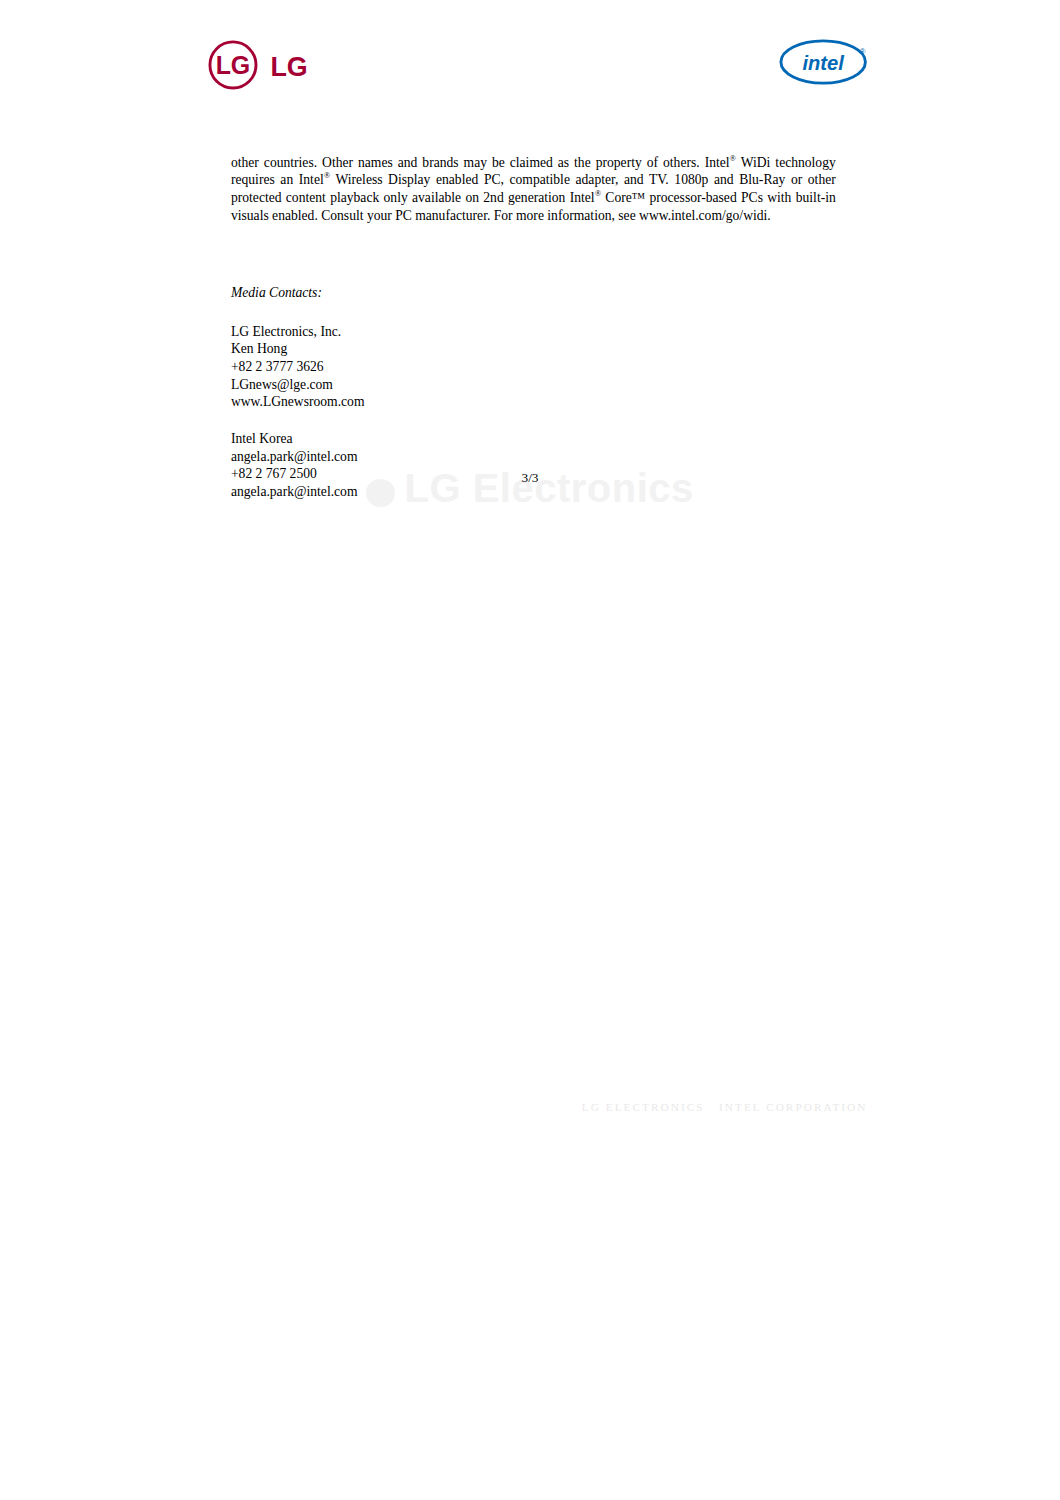LG LG
intel ®
LG Electronics
other countries. Other names and brands may be claimed as the property of others. Intel® WiDi technology requires an Intel® Wireless Display enabled PC, compatible adapter, and TV. 1080p and Blu-Ray or other protected content playback only available on 2nd generation Intel® Core™ processor-based PCs with built-in visuals enabled. Consult your PC manufacturer. For more information, see www.intel.com/go/widi.
Media Contacts:
LG Electronics, Inc.
Ken Hong
+82 2 3777 3626
LGnews@lge.com
www.LGnewsroom.com
Intel Korea
angela.park@intel.com
+82 2 767 2500
angela.park@intel.com
3/3
LG ELECTRONICS INTEL CORPORATION